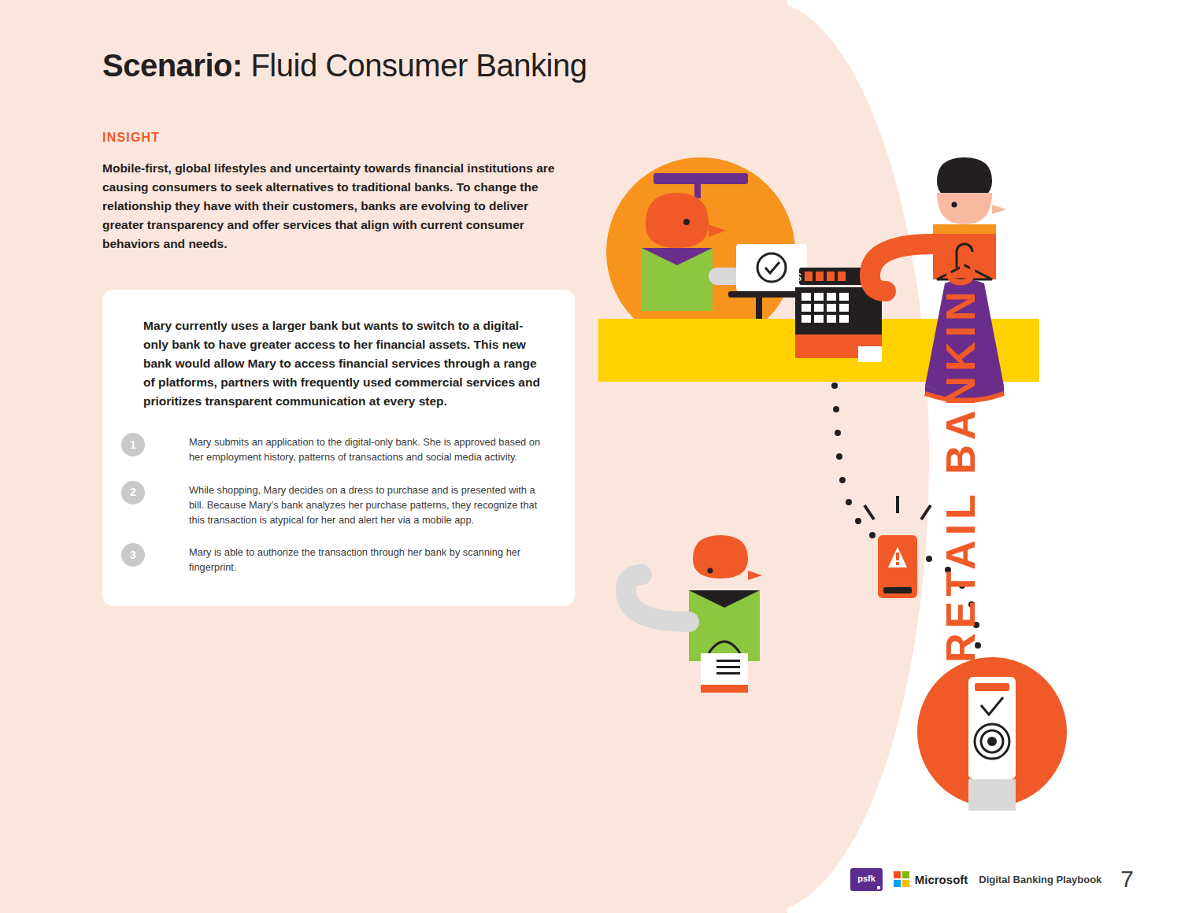Scenario: Fluid Consumer Banking
INSIGHT
Mobile-first, global lifestyles and uncertainty towards financial institutions are causing consumers to seek alternatives to traditional banks. To change the relationship they have with their customers, banks are evolving to deliver greater transparency and offer services that align with current consumer behaviors and needs.
Mary currently uses a larger bank but wants to switch to a digital-only bank to have greater access to her financial assets. This new bank would allow Mary to access financial services through a range of platforms, partners with frequently used commercial services and prioritizes transparent communication at every step.
Mary submits an application to the digital-only bank. She is approved based on her employment history, patterns of transactions and social media activity.
While shopping, Mary decides on a dress to purchase and is presented with a bill. Because Mary’s bank analyzes her purchase patterns, they recognize that this transaction is atypical for her and alert her via a mobile app.
Mary is able to authorize the transaction through her bank by scanning her fingerprint.
$
RETAIL BANKING
psfk
Microsoft
Digital Banking Playbook
7